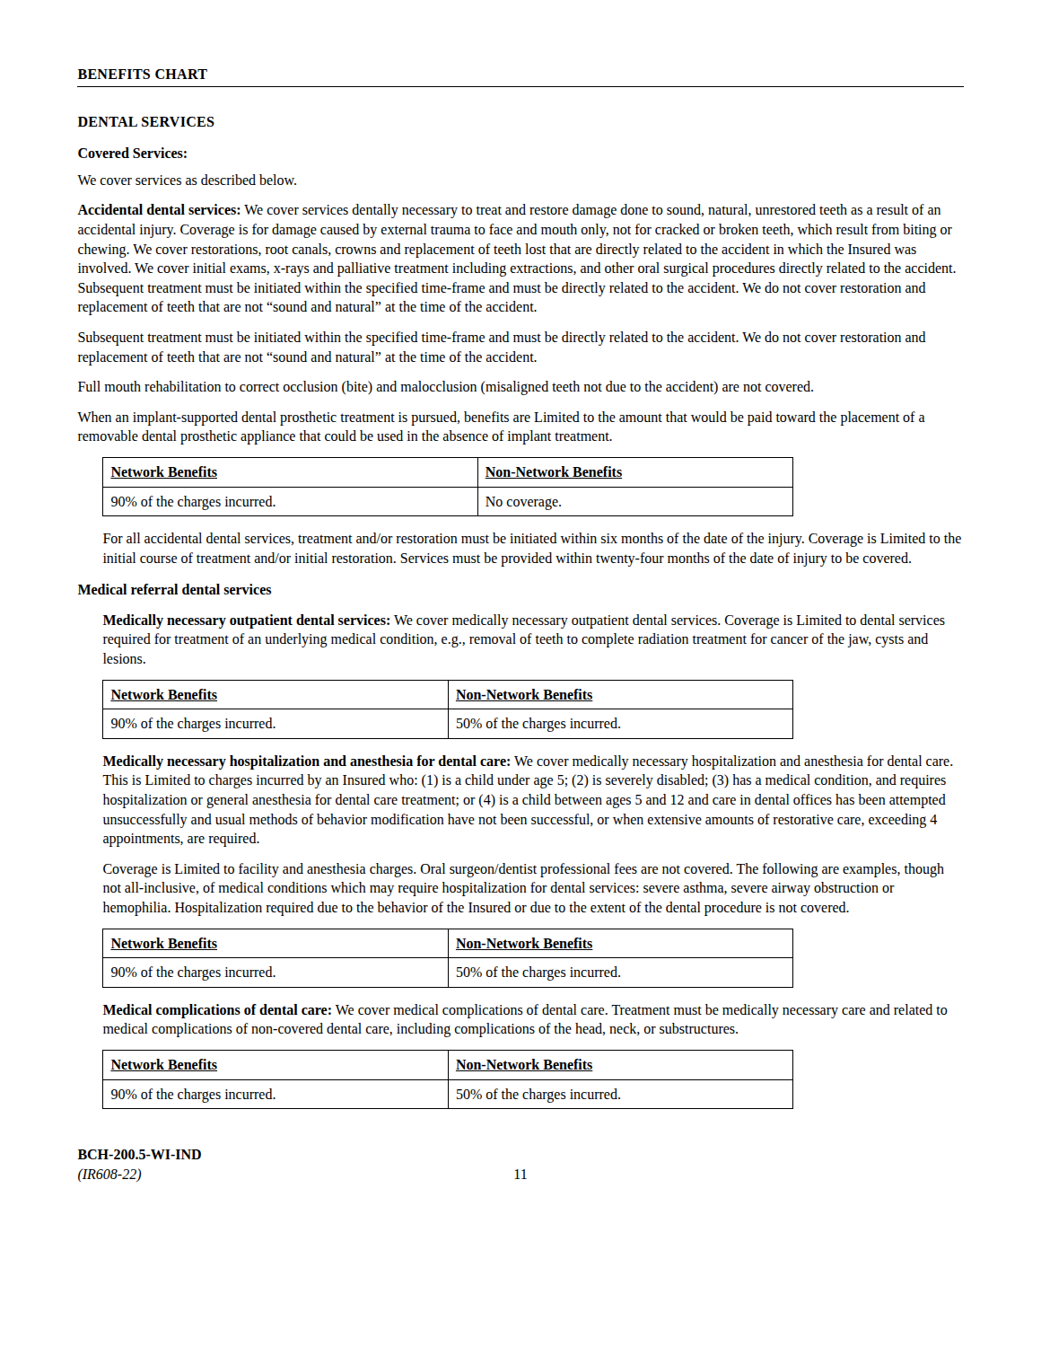BENEFITS CHART
DENTAL SERVICES
Covered Services:
We cover services as described below.
Accidental dental services: We cover services dentally necessary to treat and restore damage done to sound, natural, unrestored teeth as a result of an accidental injury. Coverage is for damage caused by external trauma to face and mouth only, not for cracked or broken teeth, which result from biting or chewing. We cover restorations, root canals, crowns and replacement of teeth lost that are directly related to the accident in which the Insured was involved. We cover initial exams, x-rays and palliative treatment including extractions, and other oral surgical procedures directly related to the accident. Subsequent treatment must be initiated within the specified time-frame and must be directly related to the accident. We do not cover restoration and replacement of teeth that are not “sound and natural” at the time of the accident.
Subsequent treatment must be initiated within the specified time-frame and must be directly related to the accident. We do not cover restoration and replacement of teeth that are not “sound and natural” at the time of the accident.
Full mouth rehabilitation to correct occlusion (bite) and malocclusion (misaligned teeth not due to the accident) are not covered.
When an implant-supported dental prosthetic treatment is pursued, benefits are Limited to the amount that would be paid toward the placement of a removable dental prosthetic appliance that could be used in the absence of implant treatment.
| Network Benefits | Non-Network Benefits |
| --- | --- |
| 90% of the charges incurred. | No coverage. |
For all accidental dental services, treatment and/or restoration must be initiated within six months of the date of the injury. Coverage is Limited to the initial course of treatment and/or initial restoration. Services must be provided within twenty-four months of the date of injury to be covered.
Medical referral dental services
Medically necessary outpatient dental services: We cover medically necessary outpatient dental services. Coverage is Limited to dental services required for treatment of an underlying medical condition, e.g., removal of teeth to complete radiation treatment for cancer of the jaw, cysts and lesions.
| Network Benefits | Non-Network Benefits |
| --- | --- |
| 90% of the charges incurred. | 50% of the charges incurred. |
Medically necessary hospitalization and anesthesia for dental care: We cover medically necessary hospitalization and anesthesia for dental care. This is Limited to charges incurred by an Insured who: (1) is a child under age 5; (2) is severely disabled; (3) has a medical condition, and requires hospitalization or general anesthesia for dental care treatment; or (4) is a child between ages 5 and 12 and care in dental offices has been attempted unsuccessfully and usual methods of behavior modification have not been successful, or when extensive amounts of restorative care, exceeding 4 appointments, are required.
Coverage is Limited to facility and anesthesia charges. Oral surgeon/dentist professional fees are not covered. The following are examples, though not all-inclusive, of medical conditions which may require hospitalization for dental services: severe asthma, severe airway obstruction or hemophilia. Hospitalization required due to the behavior of the Insured or due to the extent of the dental procedure is not covered.
| Network Benefits | Non-Network Benefits |
| --- | --- |
| 90% of the charges incurred. | 50% of the charges incurred. |
Medical complications of dental care: We cover medical complications of dental care. Treatment must be medically necessary care and related to medical complications of non-covered dental care, including complications of the head, neck, or substructures.
| Network Benefits | Non-Network Benefits |
| --- | --- |
| 90% of the charges incurred. | 50% of the charges incurred. |
BCH-200.5-WI-IND
(IR608-22)
11